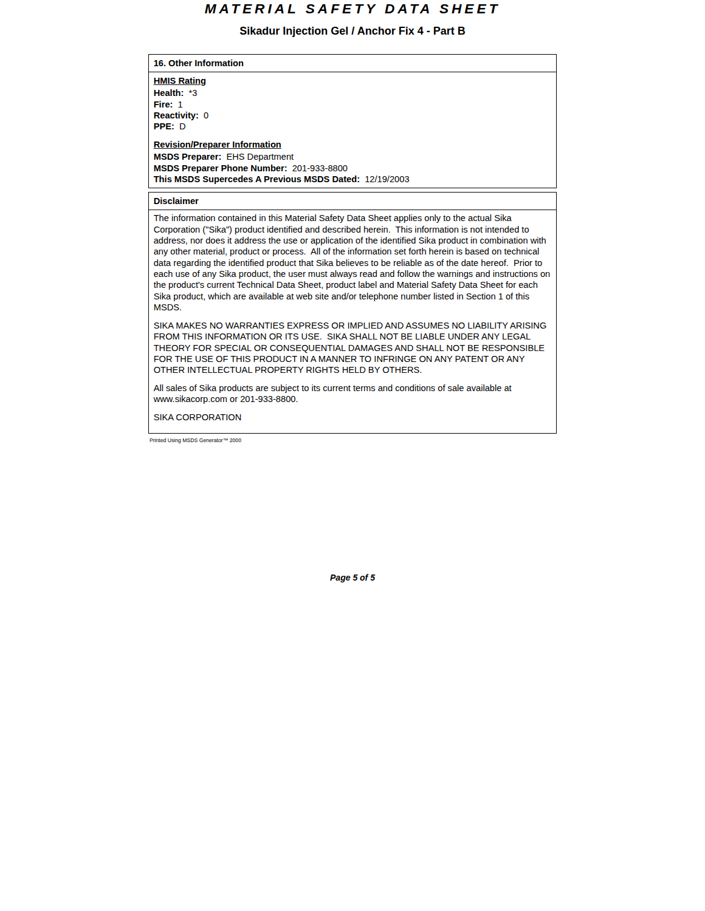MATERIAL SAFETY DATA SHEET
Sikadur Injection Gel / Anchor Fix 4 - Part B
| 16. Other Information |
| HMIS Rating Health: *3 Fire: 1 Reactivity: 0 PPE: D Revision/Preparer Information MSDS Preparer: EHS Department MSDS Preparer Phone Number: 201-933-8800 This MSDS Supercedes A Previous MSDS Dated: 12/19/2003 |
| Disclaimer |
| The information contained in this Material Safety Data Sheet applies only to the actual Sika Corporation ("Sika") product identified and described herein. This information is not intended to address, nor does it address the use or application of the identified Sika product in combination with any other material, product or process. All of the information set forth herein is based on technical data regarding the identified product that Sika believes to be reliable as of the date hereof. Prior to each use of any Sika product, the user must always read and follow the warnings and instructions on the product's current Technical Data Sheet, product label and Material Safety Data Sheet for each Sika product, which are available at web site and/or telephone number listed in Section 1 of this MSDS. SIKA MAKES NO WARRANTIES EXPRESS OR IMPLIED AND ASSUMES NO LIABILITY ARISING FROM THIS INFORMATION OR ITS USE. SIKA SHALL NOT BE LIABLE UNDER ANY LEGAL THEORY FOR SPECIAL OR CONSEQUENTIAL DAMAGES AND SHALL NOT BE RESPONSIBLE FOR THE USE OF THIS PRODUCT IN A MANNER TO INFRINGE ON ANY PATENT OR ANY OTHER INTELLECTUAL PROPERTY RIGHTS HELD BY OTHERS. All sales of Sika products are subject to its current terms and conditions of sale available at www.sikacorp.com or 201-933-8800. SIKA CORPORATION |
Printed Using MSDS Generator™ 2000
Page 5 of 5